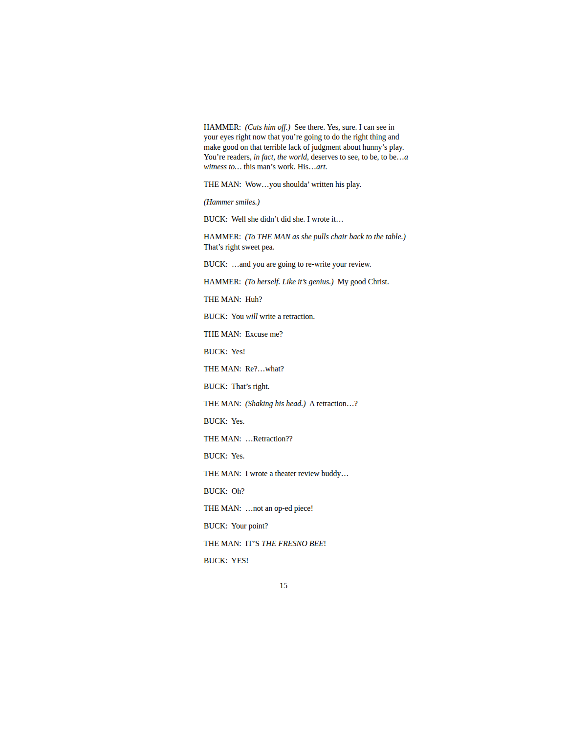HAMMER: (Cuts him off.) See there. Yes, sure. I can see in your eyes right now that you’re going to do the right thing and make good on that terrible lack of judgment about hunny’s play. You’re readers, in fact, the world, deserves to see, to be, to be…a witness to… this man’s work. His…art.
THE MAN: Wow…you shoulda’ written his play.
(Hammer smiles.)
BUCK: Well she didn’t did she. I wrote it…
HAMMER: (To THE MAN as she pulls chair back to the table.) That’s right sweet pea.
BUCK: …and you are going to re-write your review.
HAMMER: (To herself. Like it’s genius.) My good Christ.
THE MAN: Huh?
BUCK: You will write a retraction.
THE MAN: Excuse me?
BUCK: Yes!
THE MAN: Re?…what?
BUCK: That’s right.
THE MAN: (Shaking his head.) A retraction…?
BUCK: Yes.
THE MAN: …Retraction??
BUCK: Yes.
THE MAN: I wrote a theater review buddy…
BUCK: Oh?
THE MAN: …not an op-ed piece!
BUCK: Your point?
THE MAN: IT’S THE FRESNO BEE!
BUCK: YES!
15